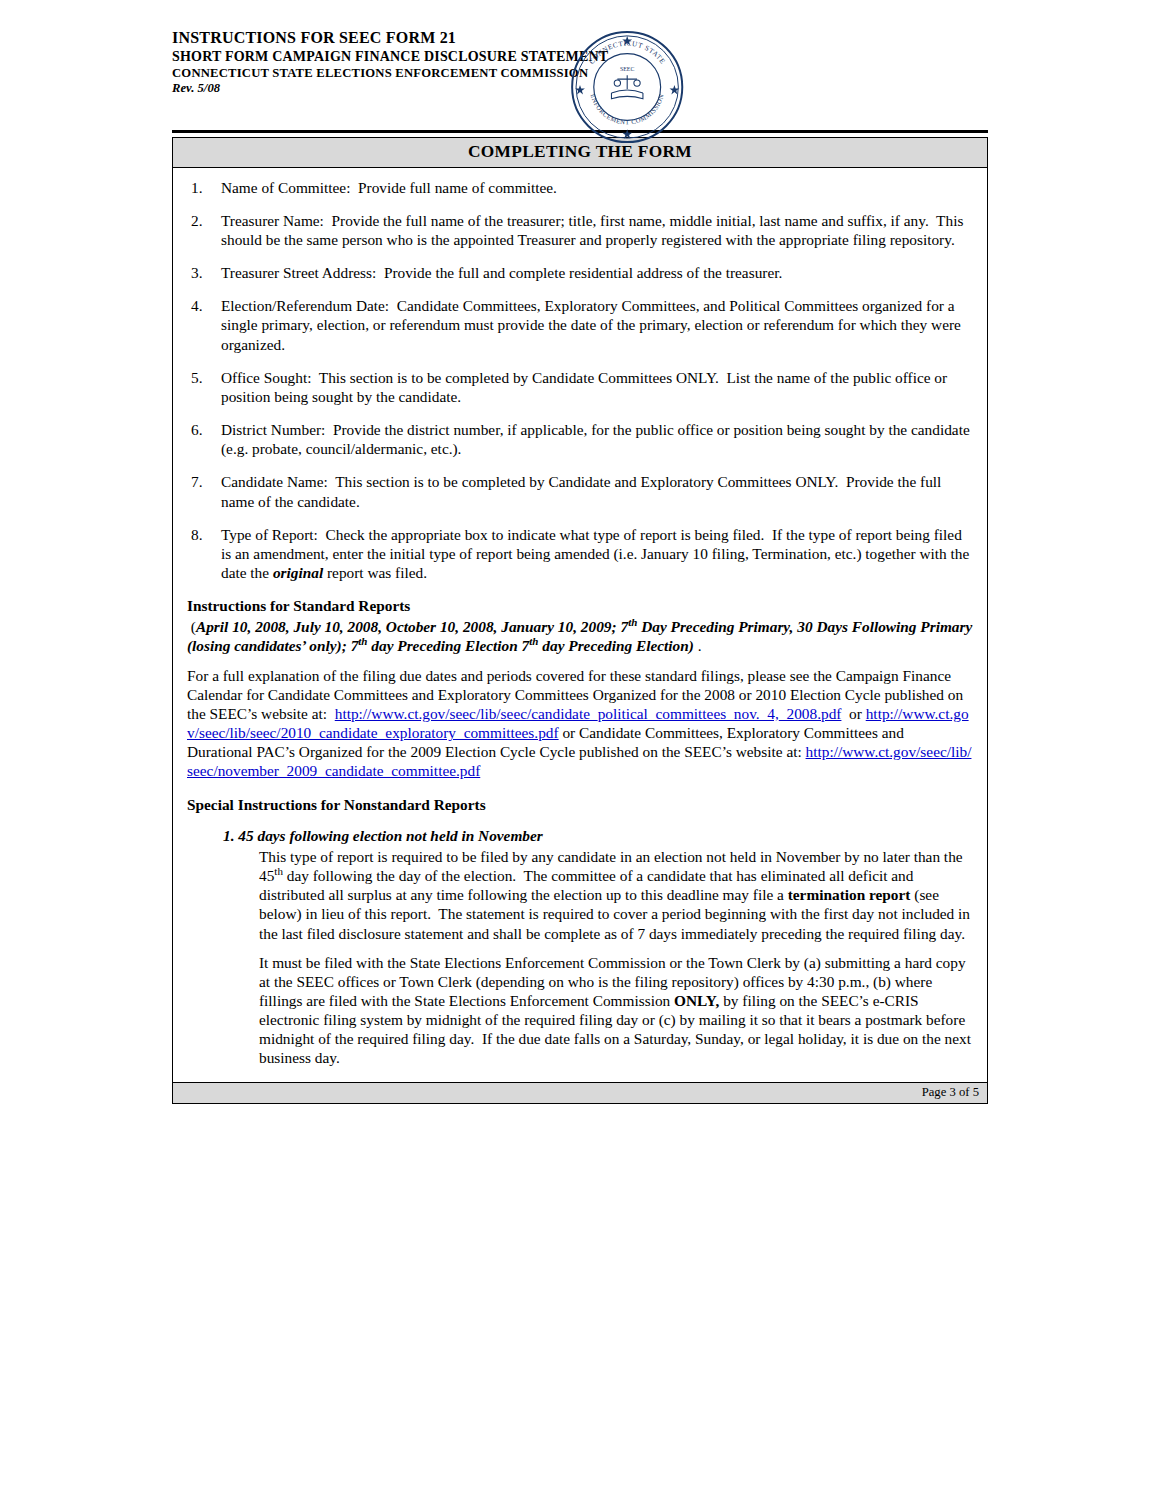INSTRUCTIONS FOR SEEC FORM 21
SHORT FORM CAMPAIGN FINANCE DISCLOSURE STATEMENT
CONNECTICUT STATE ELECTIONS ENFORCEMENT COMMISSION
Rev. 5/08
CONNECTICUT STATE ENFORCEMENT COMMISSION SEEC
COMPLETING THE FORM
Name of Committee: Provide full name of committee.
Treasurer Name: Provide the full name of the treasurer; title, first name, middle initial, last name and suffix, if any. This should be the same person who is the appointed Treasurer and properly registered with the appropriate filing repository.
Treasurer Street Address: Provide the full and complete residential address of the treasurer.
Election/Referendum Date: Candidate Committees, Exploratory Committees, and Political Committees organized for a single primary, election, or referendum must provide the date of the primary, election or referendum for which they were organized.
Office Sought: This section is to be completed by Candidate Committees ONLY. List the name of the public office or position being sought by the candidate.
District Number: Provide the district number, if applicable, for the public office or position being sought by the candidate (e.g. probate, council/aldermanic, etc.).
Candidate Name: This section is to be completed by Candidate and Exploratory Committees ONLY. Provide the full name of the candidate.
Type of Report: Check the appropriate box to indicate what type of report is being filed. If the type of report being filed is an amendment, enter the initial type of report being amended (i.e. January 10 filing, Termination, etc.) together with the date the original report was filed.
Instructions for Standard Reports
(April 10, 2008, July 10, 2008, October 10, 2008, January 10, 2009; 7th Day Preceding Primary, 30 Days Following Primary (losing candidates’ only); 7th day Preceding Election 7th day Preceding Election) .
For a full explanation of the filing due dates and periods covered for these standard filings, please see the Campaign Finance Calendar for Candidate Committees and Exploratory Committees Organized for the 2008 or 2010 Election Cycle published on the SEEC’s website at: http://www.ct.gov/seec/lib/seec/candidate_political_committees_nov._4,_2008.pdf or http://www.ct.gov/seec/lib/seec/2010_candidate_exploratory_committees.pdf or Candidate Committees, Exploratory Committees and Durational PAC’s Organized for the 2009 Election Cycle Cycle published on the SEEC’s website at: http://www.ct.gov/seec/lib/seec/november_2009_candidate_committee.pdf
Special Instructions for Nonstandard Reports
1. 45 days following election not held in November
This type of report is required to be filed by any candidate in an election not held in November by no later than the 45th day following the day of the election. The committee of a candidate that has eliminated all deficit and distributed all surplus at any time following the election up to this deadline may file a termination report (see below) in lieu of this report. The statement is required to cover a period beginning with the first day not included in the last filed disclosure statement and shall be complete as of 7 days immediately preceding the required filing day.
It must be filed with the State Elections Enforcement Commission or the Town Clerk by (a) submitting a hard copy at the SEEC offices or Town Clerk (depending on who is the filing repository) offices by 4:30 p.m., (b) where fillings are filed with the State Elections Enforcement Commission ONLY, by filing on the SEEC’s e-CRIS electronic filing system by midnight of the required filing day or (c) by mailing it so that it bears a postmark before midnight of the required filing day. If the due date falls on a Saturday, Sunday, or legal holiday, it is due on the next business day.
Page 3 of 5